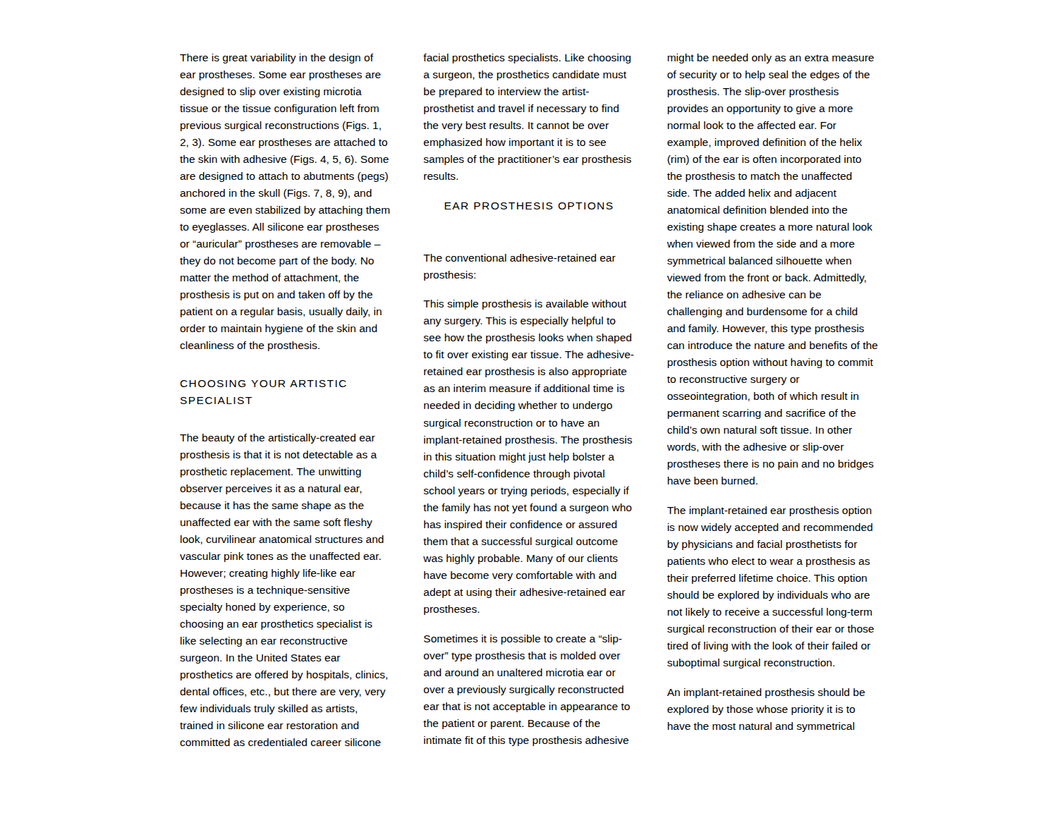There is great variability in the design of ear prostheses. Some ear prostheses are designed to slip over existing microtia tissue or the tissue configuration left from previous surgical reconstructions (Figs. 1, 2, 3). Some ear prostheses are attached to the skin with adhesive (Figs. 4, 5, 6). Some are designed to attach to abutments (pegs) anchored in the skull (Figs. 7, 8, 9), and some are even stabilized by attaching them to eyeglasses. All silicone ear prostheses or “auricular” prostheses are removable – they do not become part of the body. No matter the method of attachment, the prosthesis is put on and taken off by the patient on a regular basis, usually daily, in order to maintain hygiene of the skin and cleanliness of the prosthesis.
Choosing your artistic specialist
The beauty of the artistically-created ear prosthesis is that it is not detectable as a prosthetic replacement. The unwitting observer perceives it as a natural ear, because it has the same shape as the unaffected ear with the same soft fleshy look, curvilinear anatomical structures and vascular pink tones as the unaffected ear. However; creating highly life-like ear prostheses is a technique-sensitive specialty honed by experience, so choosing an ear prosthetics specialist is like selecting an ear reconstructive surgeon. In the United States ear prosthetics are offered by hospitals, clinics, dental offices, etc., but there are very, very few individuals truly skilled as artists, trained in silicone ear restoration and committed as credentialed career silicone facial prosthetics specialists. Like choosing a surgeon, the prosthetics candidate must be prepared to interview the artist-prosthetist and travel if necessary to find the very best results. It cannot be over emphasized how important it is to see samples of the practitioner’s ear prosthesis results.
Ear prosthesis options
The conventional adhesive-retained ear prosthesis:
This simple prosthesis is available without any surgery. This is especially helpful to see how the prosthesis looks when shaped to fit over existing ear tissue. The adhesive-retained ear prosthesis is also appropriate as an interim measure if additional time is needed in deciding whether to undergo surgical reconstruction or to have an implant-retained prosthesis. The prosthesis in this situation might just help bolster a child’s self-confidence through pivotal school years or trying periods, especially if the family has not yet found a surgeon who has inspired their confidence or assured them that a successful surgical outcome was highly probable. Many of our clients have become very comfortable with and adept at using their adhesive-retained ear prostheses.
Sometimes it is possible to create a “slip-over” type prosthesis that is molded over and around an unaltered microtia ear or over a previously surgically reconstructed ear that is not acceptable in appearance to the patient or parent. Because of the intimate fit of this type prosthesis adhesive might be needed only as an extra measure of security or to help seal the edges of the prosthesis. The slip-over prosthesis provides an opportunity to give a more normal look to the affected ear. For example, improved definition of the helix (rim) of the ear is often incorporated into the prosthesis to match the unaffected side. The added helix and adjacent anatomical definition blended into the existing shape creates a more natural look when viewed from the side and a more symmetrical balanced silhouette when viewed from the front or back. Admittedly, the reliance on adhesive can be challenging and burdensome for a child and family. However, this type prosthesis can introduce the nature and benefits of the prosthesis option without having to commit to reconstructive surgery or osseointegration, both of which result in permanent scarring and sacrifice of the child’s own natural soft tissue. In other words, with the adhesive or slip-over prostheses there is no pain and no bridges have been burned.
The implant-retained ear prosthesis option is now widely accepted and recommended by physicians and facial prosthetists for patients who elect to wear a prosthesis as their preferred lifetime choice. This option should be explored by individuals who are not likely to receive a successful long-term surgical reconstruction of their ear or those tired of living with the look of their failed or suboptimal surgical reconstruction.
An implant-retained prosthesis should be explored by those whose priority it is to have the most natural and symmetrical